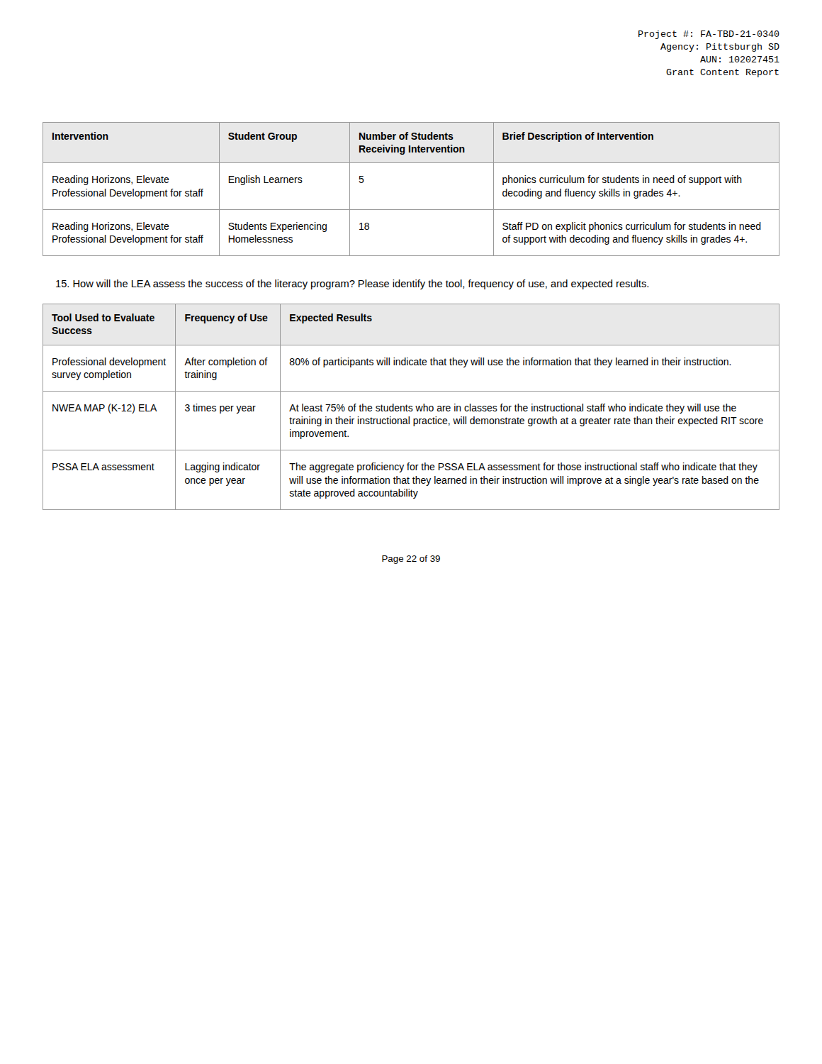Project #: FA-TBD-21-0340
Agency: Pittsburgh SD
AUN: 102027451
Grant Content Report
| Intervention | Student Group | Number of Students Receiving Intervention | Brief Description of Intervention |
| --- | --- | --- | --- |
| Reading Horizons, Elevate Professional Development for staff | English Learners | 5 | phonics curriculum for students in need of support with decoding and fluency skills in grades 4+. |
| Reading Horizons, Elevate Professional Development for staff | Students Experiencing Homelessness | 18 | Staff PD on explicit phonics curriculum for students in need of support with decoding and fluency skills in grades 4+. |
15. How will the LEA assess the success of the literacy program? Please identify the tool, frequency of use, and expected results.
| Tool Used to Evaluate Success | Frequency of Use | Expected Results |
| --- | --- | --- |
| Professional development survey completion | After completion of training | 80% of participants will indicate that they will use the information that they learned in their instruction. |
| NWEA MAP (K-12) ELA | 3 times per year | At least 75% of the students who are in classes for the instructional staff who indicate they will use the training in their instructional practice, will demonstrate growth at a greater rate than their expected RIT score improvement. |
| PSSA ELA assessment | Lagging indicator once per year | The aggregate proficiency for the PSSA ELA assessment for those instructional staff who indicate that they will use the information that they learned in their instruction will improve at a single year's rate based on the state approved accountability |
Page 22 of 39